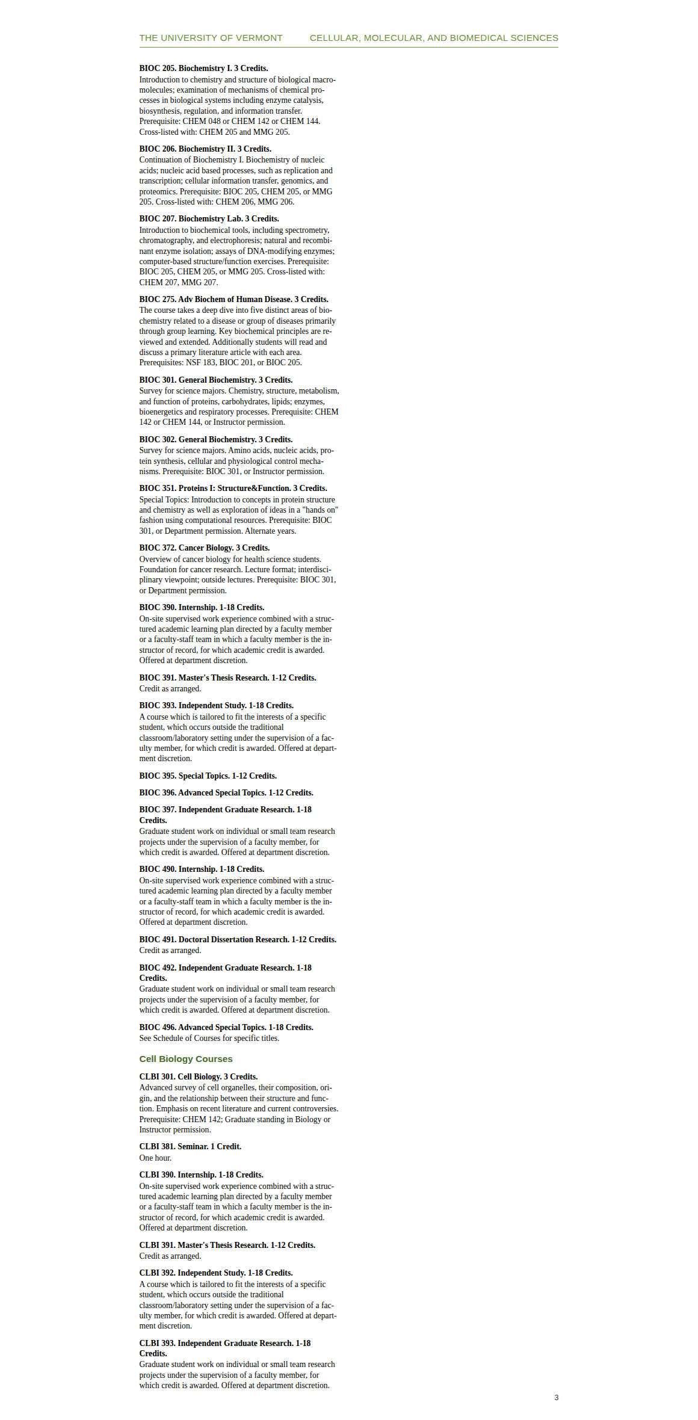The University of Vermont Cellular, Molecular, and Biomedical Sciences
BIOC 205. Biochemistry I. 3 Credits.
Introduction to chemistry and structure of biological macromolecules; examination of mechanisms of chemical processes in biological systems including enzyme catalysis, biosynthesis, regulation, and information transfer. Prerequisite: CHEM 048 or CHEM 142 or CHEM 144. Cross-listed with: CHEM 205 and MMG 205.
BIOC 206. Biochemistry II. 3 Credits.
Continuation of Biochemistry I. Biochemistry of nucleic acids; nucleic acid based processes, such as replication and transcription; cellular information transfer, genomics, and proteomics. Prerequisite: BIOC 205, CHEM 205, or MMG 205. Cross-listed with: CHEM 206, MMG 206.
BIOC 207. Biochemistry Lab. 3 Credits.
Introduction to biochemical tools, including spectrometry, chromatography, and electrophoresis; natural and recombinant enzyme isolation; assays of DNA-modifying enzymes; computer-based structure/function exercises. Prerequisite: BIOC 205, CHEM 205, or MMG 205. Cross-listed with: CHEM 207, MMG 207.
BIOC 275. Adv Biochem of Human Disease. 3 Credits.
The course takes a deep dive into five distinct areas of biochemistry related to a disease or group of diseases primarily through group learning. Key biochemical principles are reviewed and extended. Additionally students will read and discuss a primary literature article with each area. Prerequisites: NSF 183, BIOC 201, or BIOC 205.
BIOC 301. General Biochemistry. 3 Credits.
Survey for science majors. Chemistry, structure, metabolism, and function of proteins, carbohydrates, lipids; enzymes, bioenergetics and respiratory processes. Prerequisite: CHEM 142 or CHEM 144, or Instructor permission.
BIOC 302. General Biochemistry. 3 Credits.
Survey for science majors. Amino acids, nucleic acids, protein synthesis, cellular and physiological control mechanisms. Prerequisite: BIOC 301, or Instructor permission.
BIOC 351. Proteins I: Structure&Function. 3 Credits.
Special Topics: Introduction to concepts in protein structure and chemistry as well as exploration of ideas in a "hands on" fashion using computational resources. Prerequisite: BIOC 301, or Department permission. Alternate years.
BIOC 372. Cancer Biology. 3 Credits.
Overview of cancer biology for health science students. Foundation for cancer research. Lecture format; interdisciplinary viewpoint; outside lectures. Prerequisite: BIOC 301, or Department permission.
BIOC 390. Internship. 1-18 Credits.
On-site supervised work experience combined with a structured academic learning plan directed by a faculty member or a faculty-staff team in which a faculty member is the instructor of record, for which academic credit is awarded. Offered at department discretion.
BIOC 391. Master's Thesis Research. 1-12 Credits.
Credit as arranged.
BIOC 393. Independent Study. 1-18 Credits.
A course which is tailored to fit the interests of a specific student, which occurs outside the traditional classroom/laboratory setting under the supervision of a faculty member, for which credit is awarded. Offered at department discretion.
BIOC 395. Special Topics. 1-12 Credits.
BIOC 396. Advanced Special Topics. 1-12 Credits.
BIOC 397. Independent Graduate Research. 1-18 Credits.
Graduate student work on individual or small team research projects under the supervision of a faculty member, for which credit is awarded. Offered at department discretion.
BIOC 490. Internship. 1-18 Credits.
On-site supervised work experience combined with a structured academic learning plan directed by a faculty member or a faculty-staff team in which a faculty member is the instructor of record, for which academic credit is awarded. Offered at department discretion.
BIOC 491. Doctoral Dissertation Research. 1-12 Credits.
Credit as arranged.
BIOC 492. Independent Graduate Research. 1-18 Credits.
Graduate student work on individual or small team research projects under the supervision of a faculty member, for which credit is awarded. Offered at department discretion.
BIOC 496. Advanced Special Topics. 1-18 Credits.
See Schedule of Courses for specific titles.
Cell Biology Courses
CLBI 301. Cell Biology. 3 Credits.
Advanced survey of cell organelles, their composition, origin, and the relationship between their structure and function. Emphasis on recent literature and current controversies. Prerequisite: CHEM 142; Graduate standing in Biology or Instructor permission.
CLBI 381. Seminar. 1 Credit.
One hour.
CLBI 390. Internship. 1-18 Credits.
On-site supervised work experience combined with a structured academic learning plan directed by a faculty member or a faculty-staff team in which a faculty member is the instructor of record, for which academic credit is awarded. Offered at department discretion.
CLBI 391. Master's Thesis Research. 1-12 Credits.
Credit as arranged.
CLBI 392. Independent Study. 1-18 Credits.
A course which is tailored to fit the interests of a specific student, which occurs outside the traditional classroom/laboratory setting under the supervision of a faculty member, for which credit is awarded. Offered at department discretion.
CLBI 393. Independent Graduate Research. 1-18 Credits.
Graduate student work on individual or small team research projects under the supervision of a faculty member, for which credit is awarded. Offered at department discretion.
3